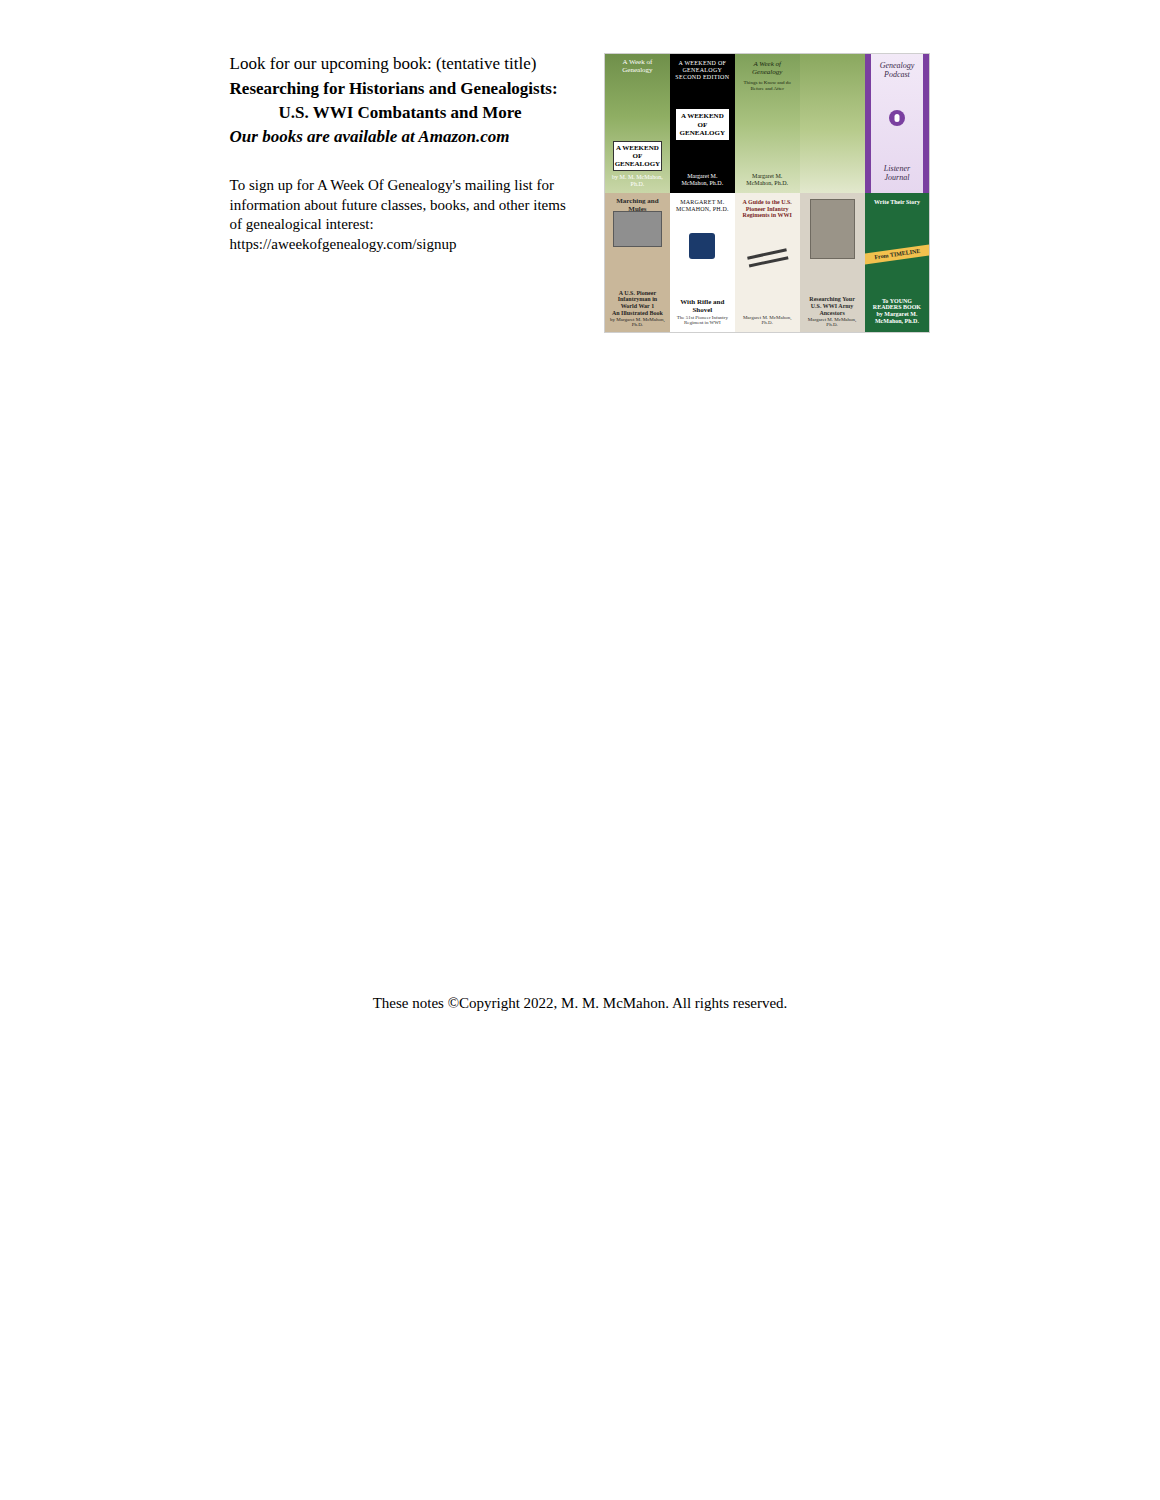Look for our upcoming book: (tentative title) Researching for Historians and Genealogists: U.S. WWI Combatants and More Our books are available at Amazon.com
To sign up for A Week Of Genealogy's mailing list for information about future classes, books, and other items of genealogical interest:
https://aweekofgenealogy.com/signup
A Week of Genealogy
A WEEKEND OF GENEALOGY
by M. M. McMahon, Ph.D.
A WEEKEND OF GENEALOGY
SECOND EDITION
A WEEKEND OF GENEALOGY
Margaret M. McMahon, Ph.D.
A Week of Genealogy
Things to Know and do Before and After
Margaret M. McMahon, Ph.D.
Genealogy
Podcast
Listener
Journal
Marching and Mules
A U.S. Pioneer Infantryman in World War 1
An Illustrated Book
by Margaret M. McMahon, Ph.D.
MARGARET M. MCMAHON, PH.D.
With Rifle and Shovel
The 51st Pioneer Infantry Regiment in WWI
A Guide to the U.S. Pioneer Infantry Regiments in WWI
Margaret M. McMahon, Ph.D.
Researching Your U.S. WWI Army Ancestors
Margaret M. McMahon, Ph.D.
Write Their Story
From TIMELINE
To YOUNG READERS BOOK
by Margaret M. McMahon, Ph.D.
These notes ©Copyright 2022, M. M. McMahon. All rights reserved.